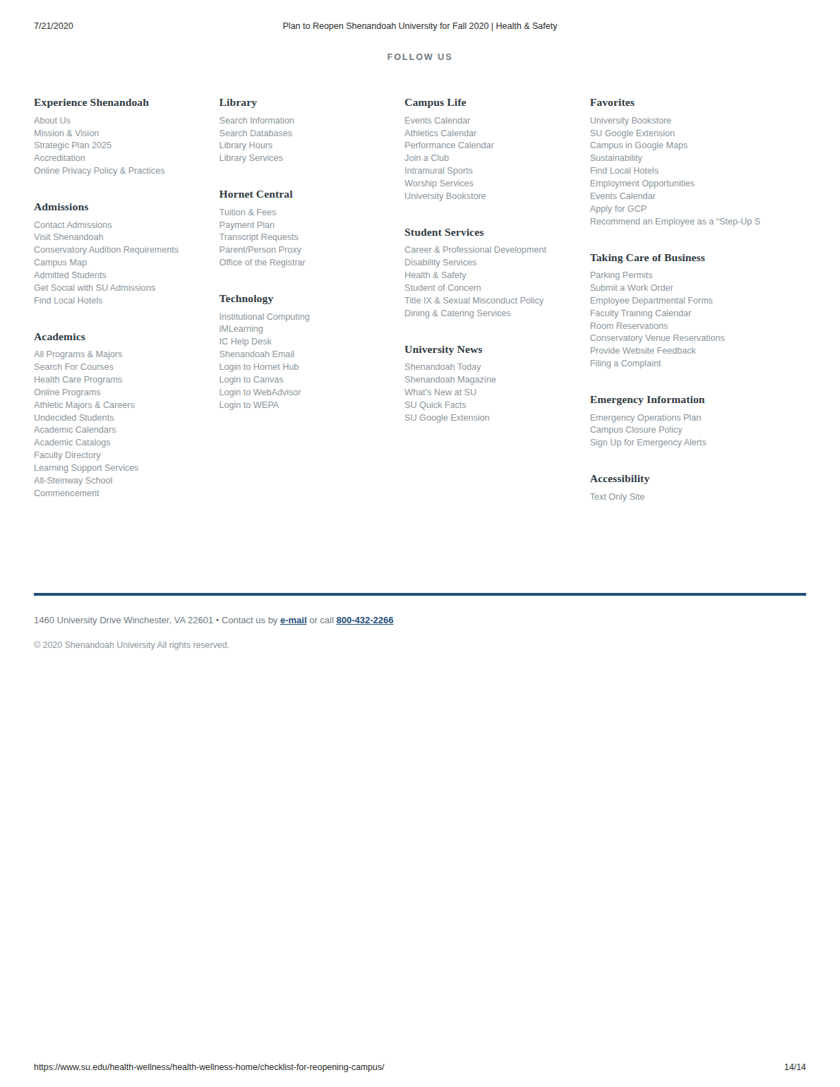7/21/2020
Plan to Reopen Shenandoah University for Fall 2020 | Health & Safety
Follow Us
Experience Shenandoah
About Us
Mission & Vision
Strategic Plan 2025
Accreditation
Online Privacy Policy & Practices
Admissions
Contact Admissions
Visit Shenandoah
Conservatory Audition Requirements
Campus Map
Admitted Students
Get Social with SU Admissions
Find Local Hotels
Academics
All Programs & Majors
Search For Courses
Health Care Programs
Online Programs
Athletic Majors & Careers
Undecided Students
Academic Calendars
Academic Catalogs
Faculty Directory
Learning Support Services
All-Steinway School
Commencement
Library
Search Information
Search Databases
Library Hours
Library Services
Hornet Central
Tuition & Fees
Payment Plan
Transcript Requests
Parent/Person Proxy
Office of the Registrar
Technology
Institutional Computing
iMLearning
IC Help Desk
Shenandoah Email
Login to Hornet Hub
Login to Canvas
Login to WebAdvisor
Login to WEPA
Campus Life
Events Calendar
Athletics Calendar
Performance Calendar
Join a Club
Intramural Sports
Worship Services
University Bookstore
Student Services
Career & Professional Development
Disability Services
Health & Safety
Student of Concern
Title IX & Sexual Misconduct Policy
Dining & Catering Services
University News
Shenandoah Today
Shenandoah Magazine
What’s New at SU
SU Quick Facts
SU Google Extension
Favorites
University Bookstore
SU Google Extension
Campus in Google Maps
Sustainability
Find Local Hotels
Employment Opportunities
Events Calendar
Apply for GCP
Recommend an Employee as a “Step-Up S
Taking Care of Business
Parking Permits
Submit a Work Order
Employee Departmental Forms
Faculty Training Calendar
Room Reservations
Conservatory Venue Reservations
Provide Website Feedback
Filing a Complaint
Emergency Information
Emergency Operations Plan
Campus Closure Policy
Sign Up for Emergency Alerts
Accessibility
Text Only Site
1460 University Drive Winchester, VA 22601 • Contact us by e-mail or call 800-432-2266
© 2020 Shenandoah University All rights reserved.
https://www.su.edu/health-wellness/health-wellness-home/checklist-for-reopening-campus/ 14/14